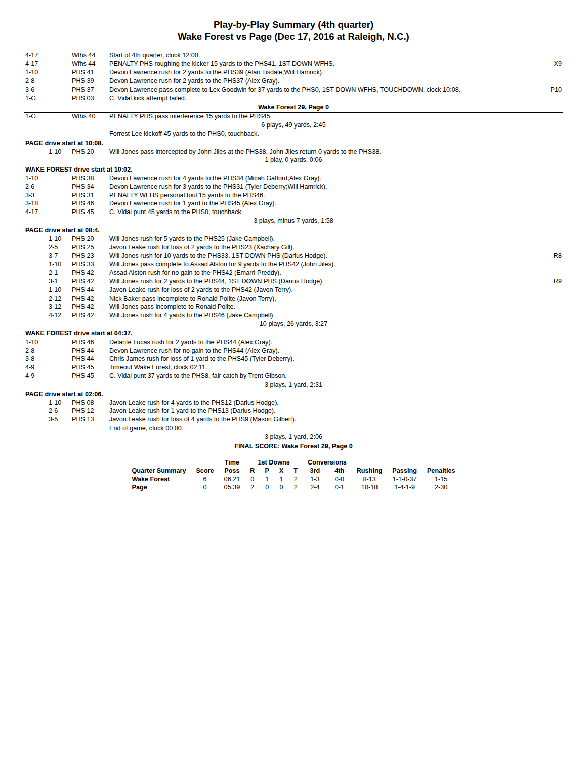Play-by-Play Summary (4th quarter)
Wake Forest vs Page (Dec 17, 2016 at Raleigh, N.C.)
| 4-17 | Wfhs 44 | Start of 4th quarter, clock 12:00. | |
| 4-17 | Wfhs 44 | PENALTY PHS roughing the kicker 15 yards to the PHS41, 1ST DOWN WFHS. | X9 |
| 1-10 | PHS 41 | Devon Lawrence rush for 2 yards to the PHS39 (Alan Tisdale;Will Hamrick). | |
| 2-8 | PHS 39 | Devon Lawrence rush for 2 yards to the PHS37 (Alex Gray). | |
| 3-6 | PHS 37 | Devon Lawrence pass complete to Lex Goodwin for 37 yards to the PHS0, 1ST DOWN WFHS, TOUCHDOWN, clock 10:08. | P10 |
| 1-G | PHS 03 | C. Vidal kick attempt failed. | |
| Wake Forest 29, Page 0 |
| 1-G | Wfhs 40 | PENALTY PHS pass interference 15 yards to the PHS45. | |
| 6 plays, 49 yards, 2:45 |
| | | Forrest Lee kickoff 45 yards to the PHS0, touchback. | |
| PAGE drive start at 10:08. |
| 1-10 | PHS 20 | Will Jones pass intercepted by John Jiles at the PHS38, John Jiles return 0 yards to the PHS38. | |
| 1 play, 0 yards, 0:06 |
| WAKE FOREST drive start at 10:02. |
| 1-10 | PHS 38 | Devon Lawrence rush for 4 yards to the PHS34 (Micah Gafford;Alex Gray). | |
| 2-6 | PHS 34 | Devon Lawrence rush for 3 yards to the PHS31 (Tyler Deberry;Will Hamrick). | |
| 3-3 | PHS 31 | PENALTY WFHS personal foul 15 yards to the PHS46. | |
| 3-18 | PHS 46 | Devon Lawrence rush for 1 yard to the PHS45 (Alex Gray). | |
| 4-17 | PHS 45 | C. Vidal punt 45 yards to the PHS0, touchback. | |
| 3 plays, minus 7 yards, 1:58 |
| PAGE drive start at 08:4. |
| 1-10 | PHS 20 | Will Jones rush for 5 yards to the PHS25 (Jake Campbell). | |
| 2-5 | PHS 25 | Javon Leake rush for loss of 2 yards to the PHS23 (Xachary Gill). | |
| 3-7 | PHS 23 | Will Jones rush for 10 yards to the PHS33, 1ST DOWN PHS (Darius Hodge). | R8 |
| 1-10 | PHS 33 | Will Jones pass complete to Assad Alston for 9 yards to the PHS42 (John Jiles). | |
| 2-1 | PHS 42 | Assad Alston rush for no gain to the PHS42 (Emarri Preddy). | |
| 3-1 | PHS 42 | Will Jones rush for 2 yards to the PHS44, 1ST DOWN PHS (Darius Hodge). | R9 |
| 1-10 | PHS 44 | Javon Leake rush for loss of 2 yards to the PHS42 (Javon Terry). | |
| 2-12 | PHS 42 | Nick Baker pass incomplete to Ronald Polite (Javon Terry). | |
| 3-12 | PHS 42 | Will Jones pass incomplete to Ronald Polite. | |
| 4-12 | PHS 42 | Will Jones rush for 4 yards to the PHS46 (Jake Campbell). | |
| 10 plays, 26 yards, 3:27 |
| WAKE FOREST drive start at 04:37. |
| 1-10 | PHS 46 | Delante Lucas rush for 2 yards to the PHS44 (Alex Gray). | |
| 2-8 | PHS 44 | Devon Lawrence rush for no gain to the PHS44 (Alex Gray). | |
| 3-8 | PHS 44 | Chris James rush for loss of 1 yard to the PHS45 (Tyler Deberry). | |
| 4-9 | PHS 45 | Timeout Wake Forest, clock 02:11. | |
| 4-9 | PHS 45 | C. Vidal punt 37 yards to the PHS8, fair catch by Trent Gibson. | |
| 3 plays, 1 yard, 2:31 |
| PAGE drive start at 02:06. |
| 1-10 | PHS 08 | Javon Leake rush for 4 yards to the PHS12 (Darius Hodge). | |
| 2-6 | PHS 12 | Javon Leake rush for 1 yard to the PHS13 (Darius Hodge). | |
| 3-5 | PHS 13 | Javon Leake rush for loss of 4 yards to the PHS9 (Mason Gilbert). | |
| | | End of game, clock 00:00. | |
| 3 plays, 1 yard, 2:06 |
| FINAL SCORE: Wake Forest 29, Page 0 |
| | | Time | 1st Downs | Conversions | | | |
| --- | --- | --- | --- | --- | --- | --- | --- |
| Quarter Summary | Score | Poss | R | P | X | T | 3rd | 4th | Rushing | Passing | Penalties |
| Wake Forest | 6 | 06:21 | 0 | 1 | 1 | 2 | 1-3 | 0-0 | 8-13 | 1-1-0-37 | 1-15 |
| Page | 0 | 05:39 | 2 | 0 | 0 | 2 | 2-4 | 0-1 | 10-18 | 1-4-1-9 | 2-30 |